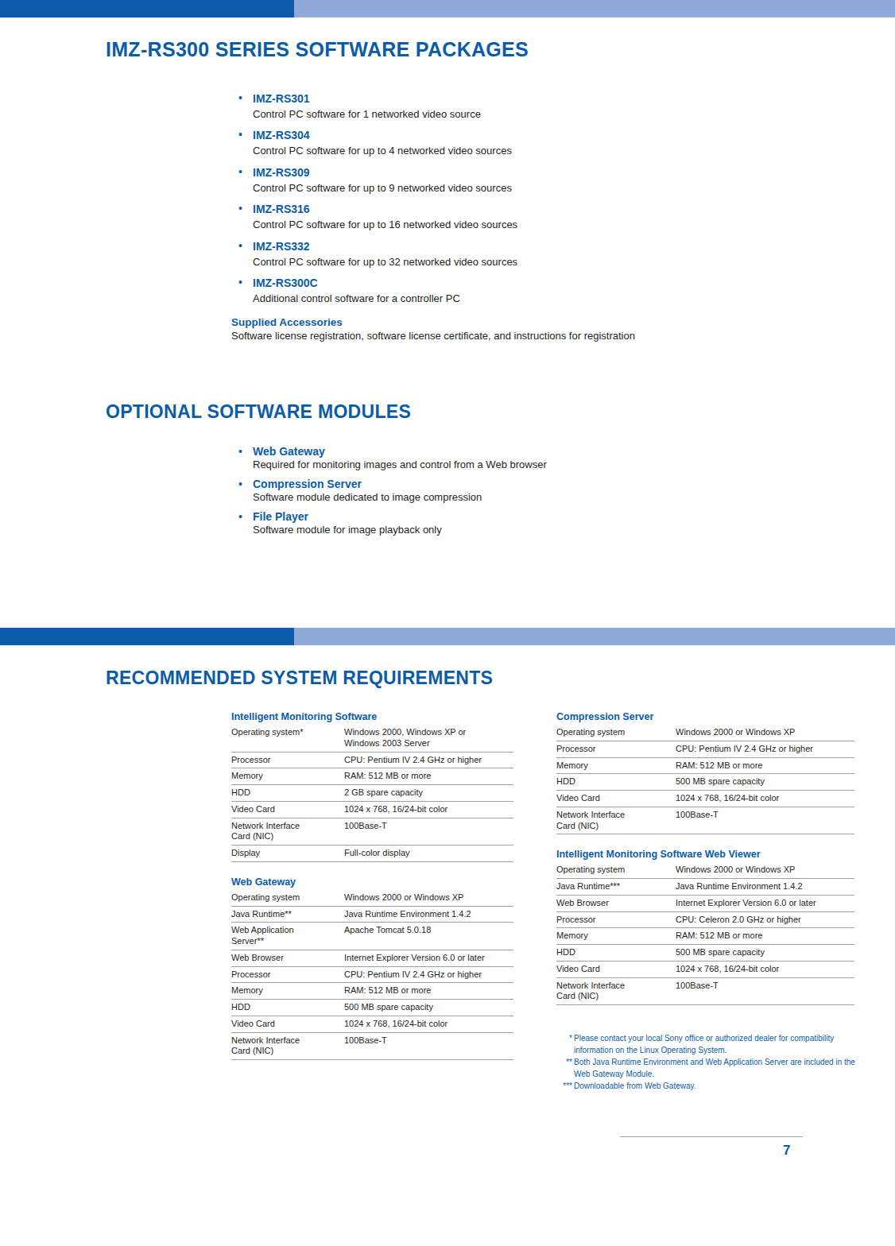IMZ-RS300 SERIES SOFTWARE PACKAGES
IMZ-RS301 Control PC software for 1 networked video source
IMZ-RS304 Control PC software for up to 4 networked video sources
IMZ-RS309 Control PC software for up to 9 networked video sources
IMZ-RS316 Control PC software for up to 16 networked video sources
IMZ-RS332 Control PC software for up to 32 networked video sources
IMZ-RS300C Additional control software for a controller PC
Supplied Accessories
Software license registration, software license certificate, and instructions for registration
OPTIONAL SOFTWARE MODULES
Web Gateway Required for monitoring images and control from a Web browser
Compression Server Software module dedicated to image compression
File Player Software module for image playback only
RECOMMENDED SYSTEM REQUIREMENTS
Intelligent Monitoring Software
| Operating system* | Windows 2000, Windows XP or Windows 2003 Server |
| Processor | CPU: Pentium IV 2.4 GHz or higher |
| Memory | RAM: 512 MB or more |
| HDD | 2 GB spare capacity |
| Video Card | 1024 x 768, 16/24-bit color |
| Network Interface Card (NIC) | 100Base-T |
| Display | Full-color display |
Web Gateway
| Operating system | Windows 2000 or Windows XP |
| Java Runtime** | Java Runtime Environment 1.4.2 |
| Web Application Server** | Apache Tomcat 5.0.18 |
| Web Browser | Internet Explorer Version 6.0 or later |
| Processor | CPU: Pentium IV 2.4 GHz or higher |
| Memory | RAM: 512 MB or more |
| HDD | 500 MB spare capacity |
| Video Card | 1024 x 768, 16/24-bit color |
| Network Interface Card (NIC) | 100Base-T |
Compression Server
| Operating system | Windows 2000 or Windows XP |
| Processor | CPU: Pentium IV 2.4 GHz or higher |
| Memory | RAM: 512 MB or more |
| HDD | 500 MB spare capacity |
| Video Card | 1024 x 768, 16/24-bit color |
| Network Interface Card (NIC) | 100Base-T |
Intelligent Monitoring Software Web Viewer
| Operating system | Windows 2000 or Windows XP |
| Java Runtime*** | Java Runtime Environment 1.4.2 |
| Web Browser | Internet Explorer Version 6.0 or later |
| Processor | CPU: Celeron 2.0 GHz or higher |
| Memory | RAM: 512 MB or more |
| HDD | 500 MB spare capacity |
| Video Card | 1024 x 768, 16/24-bit color |
| Network Interface Card (NIC) | 100Base-T |
*Please contact your local Sony office or authorized dealer for compatibility information on the Linux Operating System.
**Both Java Runtime Environment and Web Application Server are included in the Web Gateway Module.
***Downloadable from Web Gateway.
7